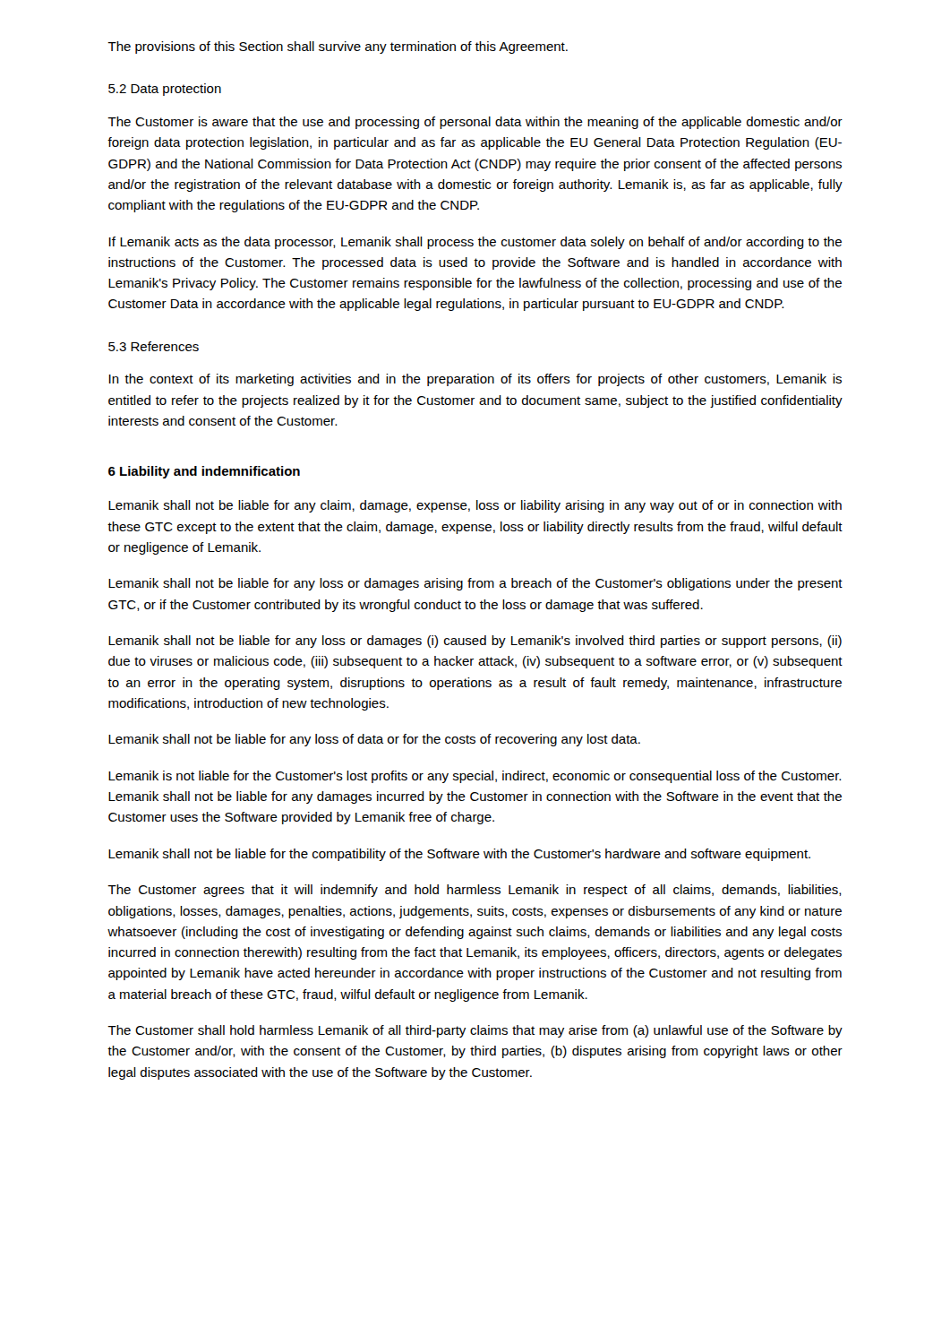The provisions of this Section shall survive any termination of this Agreement.
5.2 Data protection
The Customer is aware that the use and processing of personal data within the meaning of the applicable domestic and/or foreign data protection legislation, in particular and as far as applicable the EU General Data Protection Regulation (EU-GDPR) and the National Commission for Data Protection Act (CNDP) may require the prior consent of the affected persons and/or the registration of the relevant database with a domestic or foreign authority. Lemanik is, as far as applicable, fully compliant with the regulations of the EU-GDPR and the CNDP.
If Lemanik acts as the data processor, Lemanik shall process the customer data solely on behalf of and/or according to the instructions of the Customer. The processed data is used to provide the Software and is handled in accordance with Lemanik's Privacy Policy. The Customer remains responsible for the lawfulness of the collection, processing and use of the Customer Data in accordance with the applicable legal regulations, in particular pursuant to EU-GDPR and CNDP.
5.3 References
In the context of its marketing activities and in the preparation of its offers for projects of other customers, Lemanik is entitled to refer to the projects realized by it for the Customer and to document same, subject to the justified confidentiality interests and consent of the Customer.
6 Liability and indemnification
Lemanik shall not be liable for any claim, damage, expense, loss or liability arising in any way out of or in connection with these GTC except to the extent that the claim, damage, expense, loss or liability directly results from the fraud, wilful default or negligence of Lemanik.
Lemanik shall not be liable for any loss or damages arising from a breach of the Customer's obligations under the present GTC, or if the Customer contributed by its wrongful conduct to the loss or damage that was suffered.
Lemanik shall not be liable for any loss or damages (i) caused by Lemanik's involved third parties or support persons, (ii) due to viruses or malicious code, (iii) subsequent to a hacker attack, (iv) subsequent to a software error, or (v) subsequent to an error in the operating system, disruptions to operations as a result of fault remedy, maintenance, infrastructure modifications, introduction of new technologies.
Lemanik shall not be liable for any loss of data or for the costs of recovering any lost data.
Lemanik is not liable for the Customer's lost profits or any special, indirect, economic or consequential loss of the Customer. Lemanik shall not be liable for any damages incurred by the Customer in connection with the Software in the event that the Customer uses the Software provided by Lemanik free of charge.
Lemanik shall not be liable for the compatibility of the Software with the Customer's hardware and software equipment.
The Customer agrees that it will indemnify and hold harmless Lemanik in respect of all claims, demands, liabilities, obligations, losses, damages, penalties, actions, judgements, suits, costs, expenses or disbursements of any kind or nature whatsoever (including the cost of investigating or defending against such claims, demands or liabilities and any legal costs incurred in connection therewith) resulting from the fact that Lemanik, its employees, officers, directors, agents or delegates appointed by Lemanik have acted hereunder in accordance with proper instructions of the Customer and not resulting from a material breach of these GTC, fraud, wilful default or negligence from Lemanik.
The Customer shall hold harmless Lemanik of all third-party claims that may arise from (a) unlawful use of the Software by the Customer and/or, with the consent of the Customer, by third parties, (b) disputes arising from copyright laws or other legal disputes associated with the use of the Software by the Customer.